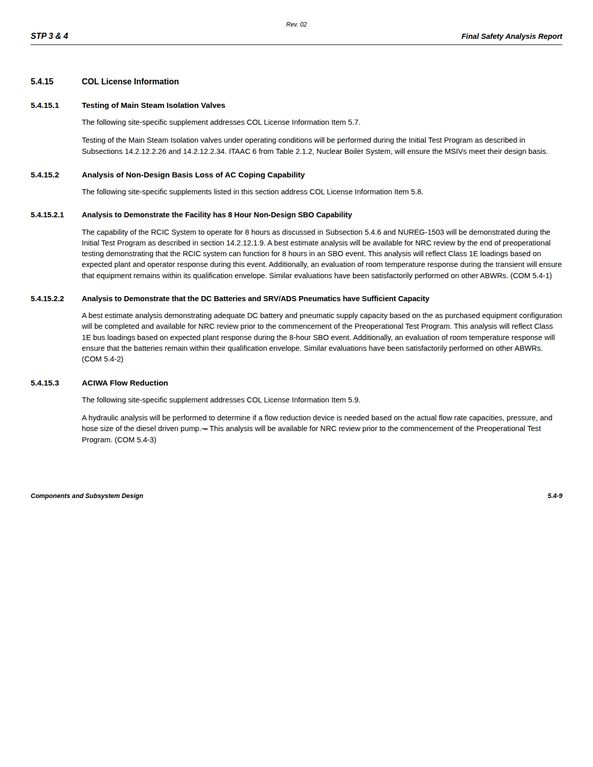Rev. 02
STP 3 & 4
Final Safety Analysis Report
5.4.15 COL License Information
5.4.15.1 Testing of Main Steam Isolation Valves
The following site-specific supplement addresses COL License Information Item 5.7.
Testing of the Main Steam Isolation valves under operating conditions will be performed during the Initial Test Program as described in Subsections 14.2.12.2.26 and 14.2.12.2.34. ITAAC 6 from Table 2.1.2, Nuclear Boiler System, will ensure the MSIVs meet their design basis.
5.4.15.2 Analysis of Non-Design Basis Loss of AC Coping Capability
The following site-specific supplements listed in this section address COL License Information Item 5.8.
5.4.15.2.1 Analysis to Demonstrate the Facility has 8 Hour Non-Design SBO Capability
The capability of the RCIC System to operate for 8 hours as discussed in Subsection 5.4.6 and NUREG-1503 will be demonstrated during the Initial Test Program as described in section 14.2.12.1.9. A best estimate analysis will be available for NRC review by the end of preoperational testing demonstrating that the RCIC system can function for 8 hours in an SBO event. This analysis will reflect Class 1E loadings based on expected plant and operator response during this event. Additionally, an evaluation of room temperature response during the transient will ensure that equipment remains within its qualification envelope. Similar evaluations have been satisfactorily performed on other ABWRs. (COM 5.4-1)
5.4.15.2.2 Analysis to Demonstrate that the DC Batteries and SRV/ADS Pneumatics have Sufficient Capacity
A best estimate analysis demonstrating adequate DC battery and pneumatic supply capacity based on the as purchased equipment configuration will be completed and available for NRC review prior to the commencement of the Preoperational Test Program. This analysis will reflect Class 1E bus loadings based on expected plant response during the 8-hour SBO event. Additionally, an evaluation of room temperature response will ensure that the batteries remain within their qualification envelope. Similar evaluations have been satisfactorily performed on other ABWRs. (COM 5.4-2)
5.4.15.3 ACIWA Flow Reduction
The following site-specific supplement addresses COL License Information Item 5.9.
A hydraulic analysis will be performed to determine if a flow reduction device is needed based on the actual flow rate capacities, pressure, and hose size of the diesel driven pump. – This analysis will be available for NRC review prior to the commencement of the Preoperational Test Program. (COM 5.4-3)
Components and Subsystem Design
5.4-9